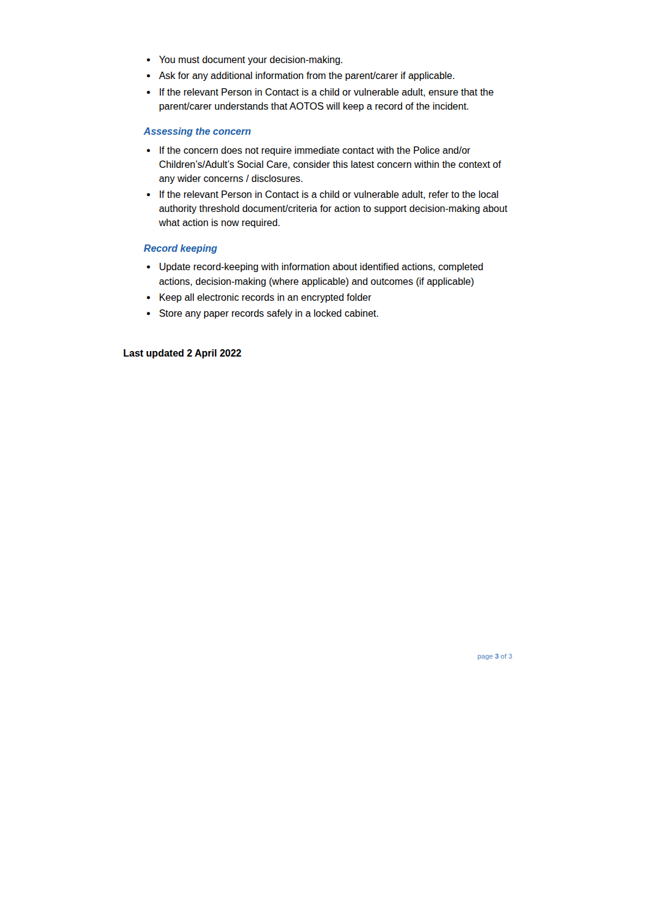You must document your decision-making.
Ask for any additional information from the parent/carer if applicable.
If the relevant Person in Contact is a child or vulnerable adult, ensure that the parent/carer understands that AOTOS will keep a record of the incident.
Assessing the concern
If the concern does not require immediate contact with the Police and/or Children’s/Adult’s Social Care, consider this latest concern within the context of any wider concerns / disclosures.
If the relevant Person in Contact is a child or vulnerable adult, refer to the local authority threshold document/criteria for action to support decision-making about what action is now required.
Record keeping
Update record-keeping with information about identified actions, completed actions, decision-making (where applicable) and outcomes (if applicable)
Keep all electronic records in an encrypted folder
Store any paper records safely in a locked cabinet.
Last updated 2 April 2022
page 3 of 3